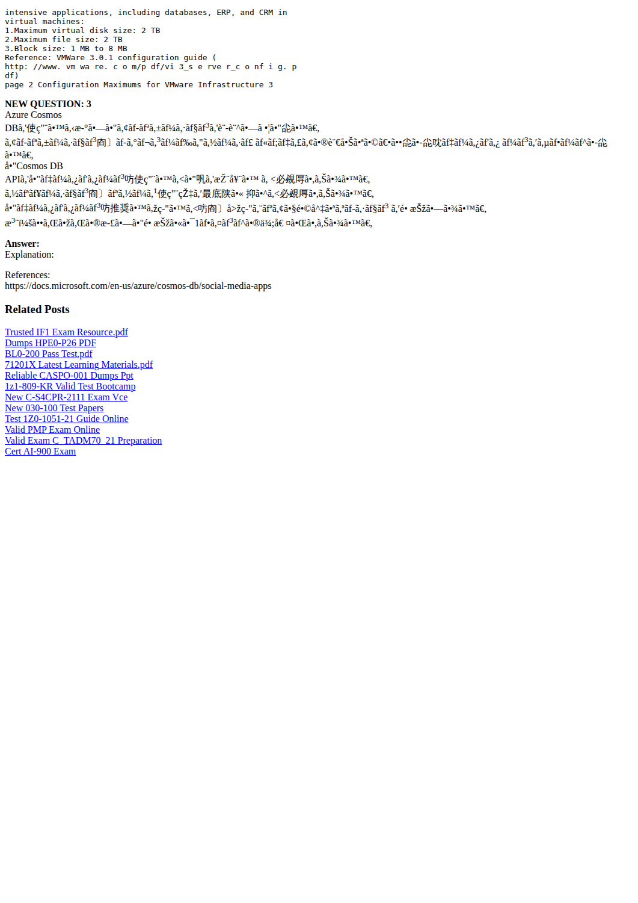intensive applications, including databases, ERP, and CRM in
virtual machines:
1.Maximum virtual disk size: 2 TB
2.Maximum file size: 2 TB
3.Block size: 1 MB to 8 MB
Reference: VMWare 3.0.1 configuration guide (
http: //www. vm wa re. c o m/p df/vi 3_s e rve r_c o nf i g. p
df)
page 2 Configuration Maximums for VMware Infrastructure 3
NEW QUESTION: 3
Azure Cosmos
DBã,'使ç"¨ã•™ã,‹æ-°ã•—ã•"ã,¢ãf-ãfªã,±ãf¼ã,·ãf§ãf3ã,'è¨-è¨^ã•—ã •¦ã•"㕾ã•™ã€,
ã,¢ãf-ãfªã,±ãf¼ã,∙ãf§ãf3㕯〕ãf-ã,°ãf¬ã,3ãf¼ãf‰ã,"ã,½ãf¼ã,∙ãf£ ãf«ãf;ãf‡ã,£ã,¢ã•®è¨€å•Šã•ªã•©ã€•ã••㕾ã•-㕾㕪ãf‡ãf¼ã,¿ãf'ã,¿ ãf¼ãf3ã,′ã,µãf•ãf¼ãf^ã•-㕾ã•™ã€,
å•"Cosmos DB
APIã,'å•"ãf‡ãf¼ã,¿ãf'ã,¿ãf¼ãf3㕫使ç"¨ã•™ã,<ã•"㕨ã,'æŽ¨å¥¨ã•™ ã, <必覕㕌ã•,ã,Šã•¾ã•™ã€,
ã,½ãfªãf¥ãf¼ã,∙ãf§ãf3㕯〕ãfªã,½ãf¼ã,1使ç"¨çŽ‡ã,′最底陕ã•« 抑ã•^ã,<必覕㕌ã•,ã,Šã•¾ã•™ã€,
å•"ãf‡ãf¼ã,¿ãf'ã,¿ãf¼ãf3㕫推奨ã•™ã,žç-"ã•™ã,<㕫㕯〕å>žç-"ã,¨ãfªã,¢ã•§é•©å^‡ã•ªã,ªãf-ã,·ãf§ãf3 ã,′é• æŠžã•—ã•¾ã•™ã€,
æ3¨ï¼šã••ã,Œã•žã,Œã•®æ-£ã•—ã•"é• æŠžã•«ã•¯1ãf•ã,¤ãf3ãf^ã•®ä¾;å€ ¤ã•Œã•,ã,Šã•¾ã•™ã€,
Answer:
Explanation:
References:
https://docs.microsoft.com/en-us/azure/cosmos-db/social-media-apps
Related Posts
Trusted IF1 Exam Resource.pdf
Dumps HPE0-P26 PDF
BL0-200 Pass Test.pdf
71201X Latest Learning Materials.pdf
Reliable CASPO-001 Dumps Ppt
1z1-809-KR Valid Test Bootcamp
New C-S4CPR-2111 Exam Vce
New 030-100 Test Papers
Test 1Z0-1051-21 Guide Online
Valid PMP Exam Online
Valid Exam C_TADM70_21 Preparation
Cert AI-900 Exam